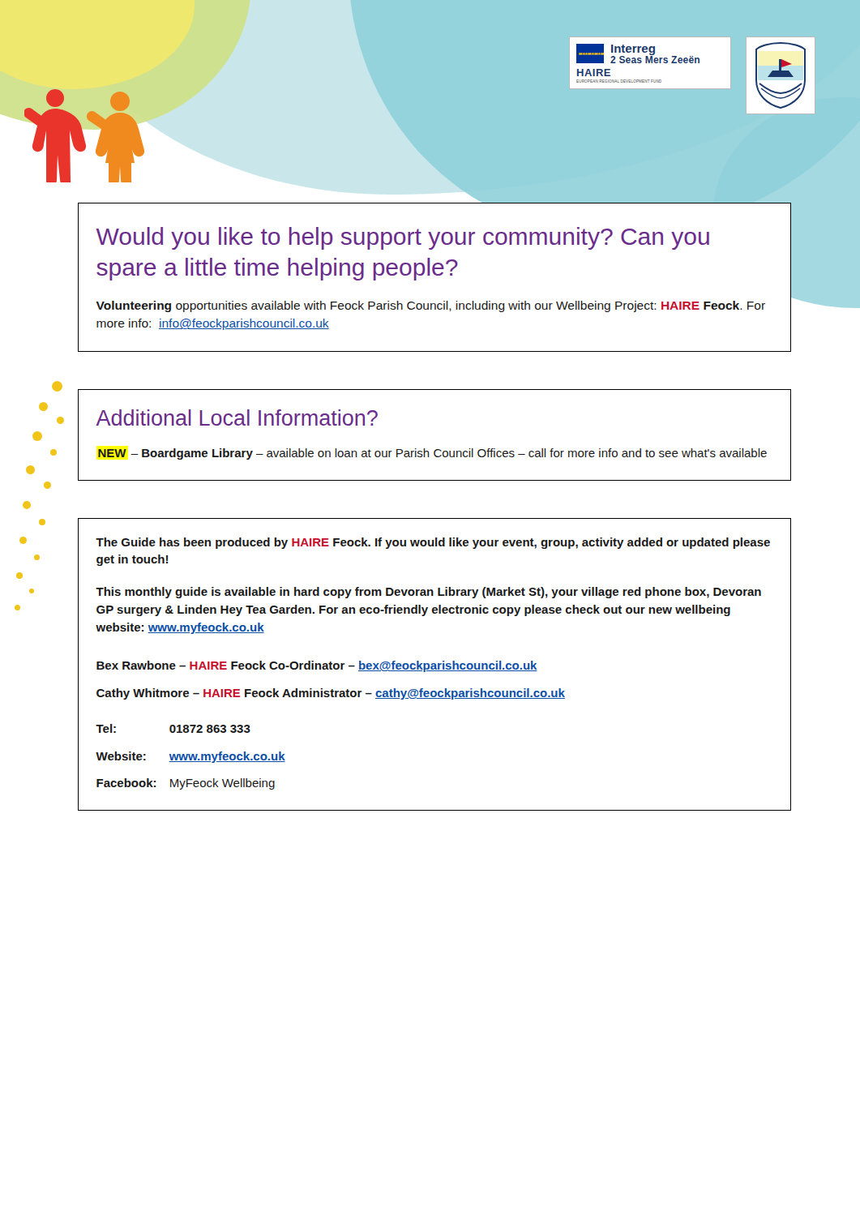Interreg2 Seas Mers Zeeën
HAIRE
EUROPEAN REGIONAL DEVELOPMENT FUND
Would you like to help support your community? Can you spare a little time helping people?
Volunteering opportunities available with Feock Parish Council, including with our Wellbeing Project: HAIRE Feock. For more info: info@feockparishcouncil.co.uk
Additional Local Information?
NEW – Boardgame Library – available on loan at our Parish Council Offices – call for more info and to see what's available
The Guide has been produced by HAIRE Feock. If you would like your event, group, activity added or updated please get in touch!
This monthly guide is available in hard copy from Devoran Library (Market St), your village red phone box, Devoran GP surgery & Linden Hey Tea Garden. For an eco-friendly electronic copy please check out our new wellbeing website: www.myfeock.co.uk
Bex Rawbone – HAIRE Feock Co-Ordinator – bex@feockparishcouncil.co.uk
Cathy Whitmore – HAIRE Feock Administrator – cathy@feockparishcouncil.co.uk
Tel: 01872 863 333
Website: www.myfeock.co.uk
Facebook: MyFeock Wellbeing